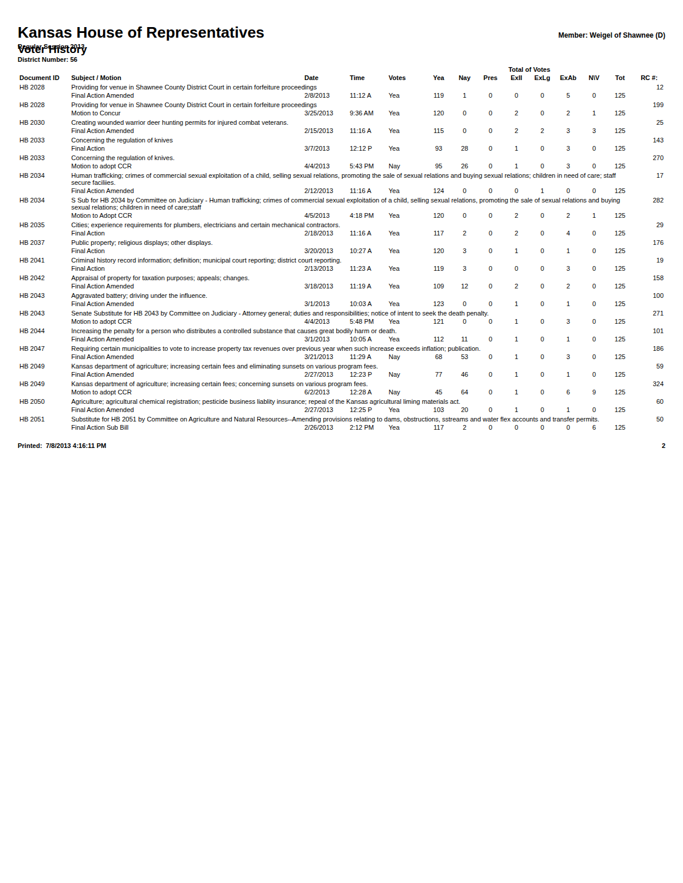Kansas House of Representatives
Voter History
Member: Weigel of Shawnee (D)
Regular Session 2013
District Number: 56
| | Total of Votes | |
| --- | --- | --- |
| Document ID | Subject / Motion | Date | Time | Votes | Yea | Nay | Pres | ExII | ExLg | ExAb | N\V | Tot | RC #: |
| HB 2028 | Providing for venue in Shawnee County District Court in certain forfeiture proceedings | 12 |
| | Final Action Amended | 2/8/2013 | 11:12 A | Yea | 119 | 1 | 0 | 0 | 0 | 5 | 0 | 125 | |
| HB 2028 | Providing for venue in Shawnee County District Court in certain forfeiture proceedings | 199 |
| | Motion to Concur | 3/25/2013 | 9:36 AM | Yea | 120 | 0 | 0 | 2 | 0 | 2 | 1 | 125 | |
| HB 2030 | Creating wounded warrior deer hunting permits for injured combat veterans. | 25 |
| | Final Action Amended | 2/15/2013 | 11:16 A | Yea | 115 | 0 | 0 | 2 | 2 | 3 | 3 | 125 | |
| HB 2033 | Concerning the regulation of knives | 143 |
| | Final Action | 3/7/2013 | 12:12 P | Yea | 93 | 28 | 0 | 1 | 0 | 3 | 0 | 125 | |
| HB 2033 | Concerning the regulation of knives. | 270 |
| | Motion to adopt CCR | 4/4/2013 | 5:43 PM | Nay | 95 | 26 | 0 | 1 | 0 | 3 | 0 | 125 | |
| HB 2034 | Human trafficking; crimes of commercial sexual exploitation of a child, selling sexual relations, promoting the sale of sexual relations and buying sexual relations; children in need of care; staff secure faciliies. | 17 |
| | Final Action Amended | 2/12/2013 | 11:16 A | Yea | 124 | 0 | 0 | 0 | 1 | 0 | 0 | 125 | |
| HB 2034 | S Sub for HB 2034 by Committee on Judiciary - Human trafficking; crimes of commercial sexual exploitation of a child, selling sexual relations, promoting the sale of sexual relations and buying sexual relations; children in need of care;staff | 282 |
| | Motion to Adopt CCR | 4/5/2013 | 4:18 PM | Yea | 120 | 0 | 0 | 2 | 0 | 2 | 1 | 125 | |
| HB 2035 | Cities; experience requirements for plumbers, electricians and certain mechanical contractors. | 29 |
| | Final Action | 2/18/2013 | 11:16 A | Yea | 117 | 2 | 0 | 2 | 0 | 4 | 0 | 125 | |
| HB 2037 | Public property; religious displays; other displays. | 176 |
| | Final Action | 3/20/2013 | 10:27 A | Yea | 120 | 3 | 0 | 1 | 0 | 1 | 0 | 125 | |
| HB 2041 | Criminal history record information; definition; municipal court reporting; district court reporting. | 19 |
| | Final Action | 2/13/2013 | 11:23 A | Yea | 119 | 3 | 0 | 0 | 0 | 3 | 0 | 125 | |
| HB 2042 | Appraisal of property for taxation purposes; appeals; changes. | 158 |
| | Final Action Amended | 3/18/2013 | 11:19 A | Yea | 109 | 12 | 0 | 2 | 0 | 2 | 0 | 125 | |
| HB 2043 | Aggravated battery; driving under the influence. | 100 |
| | Final Action Amended | 3/1/2013 | 10:03 A | Yea | 123 | 0 | 0 | 1 | 0 | 1 | 0 | 125 | |
| HB 2043 | Senate Substitute for HB 2043 by Committee on Judiciary - Attorney general; duties and responsibilities; notice of intent to seek the death penalty. | 271 |
| | Motion to adopt CCR | 4/4/2013 | 5:48 PM | Yea | 121 | 0 | 0 | 1 | 0 | 3 | 0 | 125 | |
| HB 2044 | Increasing the penalty for a person who distributes a controlled substance that causes great bodily harm or death. | 101 |
| | Final Action Amended | 3/1/2013 | 10:05 A | Yea | 112 | 11 | 0 | 1 | 0 | 1 | 0 | 125 | |
| HB 2047 | Requiring certain municipalities to vote to increase property tax revenues over previous year when such increase exceeds inflation; publication. | 186 |
| | Final Action Amended | 3/21/2013 | 11:29 A | Nay | 68 | 53 | 0 | 1 | 0 | 3 | 0 | 125 | |
| HB 2049 | Kansas department of agriculture; increasing certain fees and eliminating sunsets on various program fees. | 59 |
| | Final Action Amended | 2/27/2013 | 12:23 P | Nay | 77 | 46 | 0 | 1 | 0 | 1 | 0 | 125 | |
| HB 2049 | Kansas department of agriculture; increasing certain fees; concerning sunsets on various program fees. | 324 |
| | Motion to adopt CCR | 6/2/2013 | 12:28 A | Nay | 45 | 64 | 0 | 1 | 0 | 6 | 9 | 125 | |
| HB 2050 | Agriculture; agricultural chemical registration; pesticide business liablity insurance; repeal of the Kansas agricultural liming materials act. | 60 |
| | Final Action Amended | 2/27/2013 | 12:25 P | Yea | 103 | 20 | 0 | 1 | 0 | 1 | 0 | 125 | |
| HB 2051 | Substitute for HB 2051 by Committee on Agriculture and Natural Resources--Amending provisions relating to dams, obstructions, sstreams and water flex accounts and transfer permits. | 50 |
| | Final Action Sub Bill | 2/26/2013 | 2:12 PM | Yea | 117 | 2 | 0 | 0 | 0 | 0 | 6 | 125 | |
Printed: 7/8/2013 4:16:11 PM
2